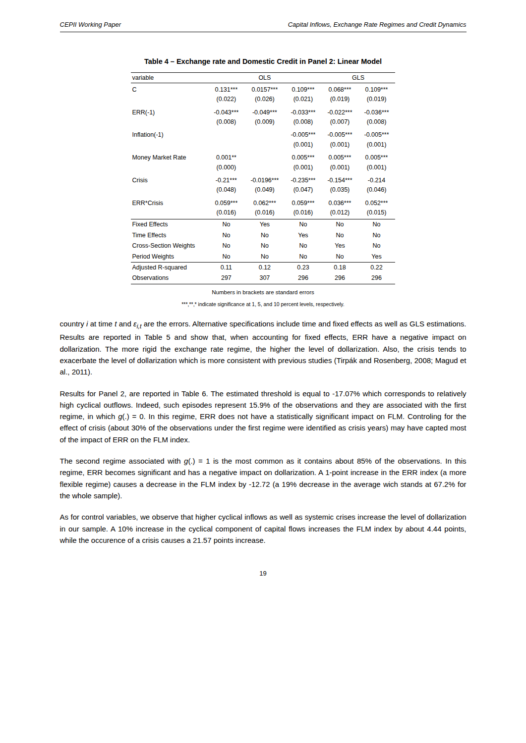CEPII Working Paper Capital Inflows, Exchange Rate Regimes and Credit Dynamics
Table 4 – Exchange rate and Domestic Credit in Panel 2: Linear Model
| variable | OLS | GLS |
| --- | --- | --- |
| C | 0.131*** | 0.0157*** | 0.109*** | 0.068*** | 0.109*** |
| | (0.022) | (0.026) | (0.021) | (0.019) | (0.019) |
| ERR(-1) | -0.043*** | -0.049*** | -0.033*** | -0.022*** | -0.036*** |
| | (0.008) | (0.009) | (0.008) | (0.007) | (0.008) |
| Inflation(-1) | | | -0.005*** | -0.005*** | -0.005*** |
| | | | (0.001) | (0.001) | (0.001) |
| Money Market Rate | 0.001** | | 0.005*** | 0.005*** | 0.005*** |
| | (0.000) | | (0.001) | (0.001) | (0.001) |
| Crisis | -0.21*** | -0.0196*** | -0.235*** | -0.154*** | -0.214 |
| | (0.048) | (0.049) | (0.047) | (0.035) | (0.046) |
| ERR*Crisis | 0.059*** | 0.062*** | 0.059*** | 0.036*** | 0.052*** |
| | (0.016) | (0.016) | (0.016) | (0.012) | (0.015) |
| Fixed Effects | No | Yes | No | No | No |
| Time Effects | No | No | Yes | No | No |
| Cross-Section Weights | No | No | No | Yes | No |
| Period Weights | No | No | No | No | Yes |
| Adjusted R-squared | 0.11 | 0.12 | 0.23 | 0.18 | 0.22 |
| Observations | 297 | 307 | 296 | 296 | 296 |
Numbers in brackets are standard errors
***,**,* indicate significance at 1, 5, and 10 percent levels, respectively.
country i at time t and εi,t are the errors. Alternative specifications include time and fixed effects as well as GLS estimations. Results are reported in Table 5 and show that, when accounting for fixed effects, ERR have a negative impact on dollarization. The more rigid the exchange rate regime, the higher the level of dollarization. Also, the crisis tends to exacerbate the level of dollarization which is more consistent with previous studies (Tirpák and Rosenberg, 2008; Magud et al., 2011).
Results for Panel 2, are reported in Table 6. The estimated threshold is equal to -17.07% which corresponds to relatively high cyclical outflows. Indeed, such episodes represent 15.9% of the observations and they are associated with the first regime, in which g(.) = 0. In this regime, ERR does not have a statistically significant impact on FLM. Controling for the effect of crisis (about 30% of the observations under the first regime were identified as crisis years) may have capted most of the impact of ERR on the FLM index.
The second regime associated with g(.) = 1 is the most common as it contains about 85% of the observations. In this regime, ERR becomes significant and has a negative impact on dollarization. A 1-point increase in the ERR index (a more flexible regime) causes a decrease in the FLM index by -12.72 (a 19% decrease in the average wich stands at 67.2% for the whole sample).
As for control variables, we observe that higher cyclical inflows as well as systemic crises increase the level of dollarization in our sample. A 10% increase in the cyclical component of capital flows increases the FLM index by about 4.44 points, while the occurence of a crisis causes a 21.57 points increase.
19